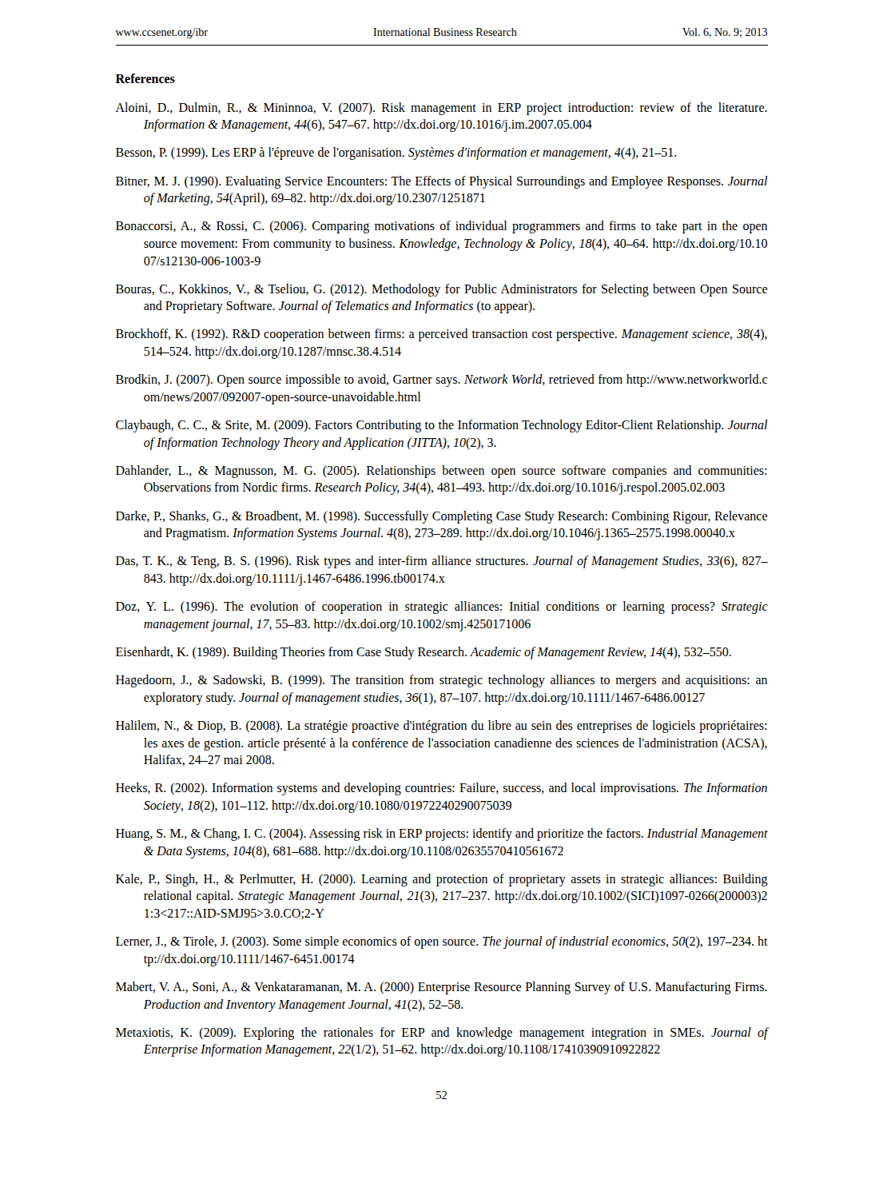www.ccsenet.org/ibr International Business Research Vol. 6, No. 9; 2013
References
Aloini, D., Dulmin, R., & Mininnoa, V. (2007). Risk management in ERP project introduction: review of the literature. Information & Management, 44(6), 547–67. http://dx.doi.org/10.1016/j.im.2007.05.004
Besson, P. (1999). Les ERP à l'épreuve de l'organisation. Systèmes d'information et management, 4(4), 21–51.
Bitner, M. J. (1990). Evaluating Service Encounters: The Effects of Physical Surroundings and Employee Responses. Journal of Marketing, 54(April), 69–82. http://dx.doi.org/10.2307/1251871
Bonaccorsi, A., & Rossi, C. (2006). Comparing motivations of individual programmers and firms to take part in the open source movement: From community to business. Knowledge, Technology & Policy, 18(4), 40–64. http://dx.doi.org/10.1007/s12130-006-1003-9
Bouras, C., Kokkinos, V., & Tseliou, G. (2012). Methodology for Public Administrators for Selecting between Open Source and Proprietary Software. Journal of Telematics and Informatics (to appear).
Brockhoff, K. (1992). R&D cooperation between firms: a perceived transaction cost perspective. Management science, 38(4), 514–524. http://dx.doi.org/10.1287/mnsc.38.4.514
Brodkin, J. (2007). Open source impossible to avoid, Gartner says. Network World, retrieved from http://www.networkworld.com/news/2007/092007-open-source-unavoidable.html
Claybaugh, C. C., & Srite, M. (2009). Factors Contributing to the Information Technology Editor-Client Relationship. Journal of Information Technology Theory and Application (JITTA), 10(2), 3.
Dahlander, L., & Magnusson, M. G. (2005). Relationships between open source software companies and communities: Observations from Nordic firms. Research Policy, 34(4), 481–493. http://dx.doi.org/10.1016/j.respol.2005.02.003
Darke, P., Shanks, G., & Broadbent, M. (1998). Successfully Completing Case Study Research: Combining Rigour, Relevance and Pragmatism. Information Systems Journal. 4(8), 273–289. http://dx.doi.org/10.1046/j.1365–2575.1998.00040.x
Das, T. K., & Teng, B. S. (1996). Risk types and inter-firm alliance structures. Journal of Management Studies, 33(6), 827–843. http://dx.doi.org/10.1111/j.1467-6486.1996.tb00174.x
Doz, Y. L. (1996). The evolution of cooperation in strategic alliances: Initial conditions or learning process? Strategic management journal, 17, 55–83. http://dx.doi.org/10.1002/smj.4250171006
Eisenhardt, K. (1989). Building Theories from Case Study Research. Academic of Management Review, 14(4), 532–550.
Hagedoorn, J., & Sadowski, B. (1999). The transition from strategic technology alliances to mergers and acquisitions: an exploratory study. Journal of management studies, 36(1), 87–107. http://dx.doi.org/10.1111/1467-6486.00127
Halilem, N., & Diop, B. (2008). La stratégie proactive d'intégration du libre au sein des entreprises de logiciels propriétaires: les axes de gestion. article présenté à la conférence de l'association canadienne des sciences de l'administration (ACSA), Halifax, 24–27 mai 2008.
Heeks, R. (2002). Information systems and developing countries: Failure, success, and local improvisations. The Information Society, 18(2), 101–112. http://dx.doi.org/10.1080/01972240290075039
Huang, S. M., & Chang, I. C. (2004). Assessing risk in ERP projects: identify and prioritize the factors. Industrial Management & Data Systems, 104(8), 681–688. http://dx.doi.org/10.1108/02635570410561672
Kale, P., Singh, H., & Perlmutter, H. (2000). Learning and protection of proprietary assets in strategic alliances: Building relational capital. Strategic Management Journal, 21(3), 217–237. http://dx.doi.org/10.1002/(SICI)1097-0266(200003)21:3<217::AID-SMJ95>3.0.CO;2-Y
Lerner, J., & Tirole, J. (2003). Some simple economics of open source. The journal of industrial economics, 50(2), 197–234. http://dx.doi.org/10.1111/1467-6451.00174
Mabert, V. A., Soni, A., & Venkataramanan, M. A. (2000) Enterprise Resource Planning Survey of U.S. Manufacturing Firms. Production and Inventory Management Journal, 41(2), 52–58.
Metaxiotis, K. (2009). Exploring the rationales for ERP and knowledge management integration in SMEs. Journal of Enterprise Information Management, 22(1/2), 51–62. http://dx.doi.org/10.1108/17410390910922822
52